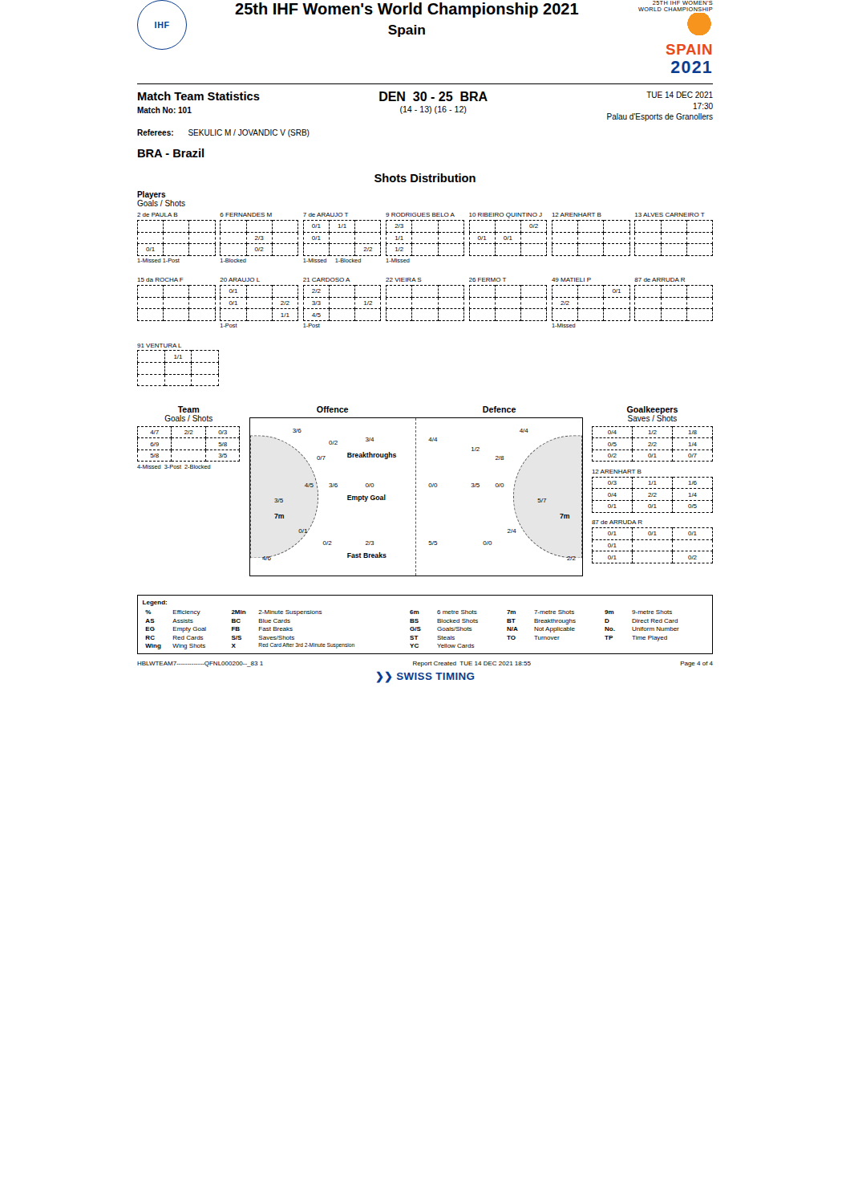IHF
25th IHF Women's World Championship 2021
Spain
25TH IHF WOMEN'S
WORLD CHAMPIONSHIP
SPAIN
2021
Match Team Statistics
Match No: 101
DEN 30 - 25 BRA
(14 - 13) (16 - 12)
TUE 14 DEC 2021
17:30
Palau d'Esports de Granollers
Referees: SEKULIC M / JOVANDIC V (SRB)
BRA - Brazil
Shots Distribution
Players
Goals / Shots
2 de PAULA B
| 0/1 | | |
1-Missed 1-Post
6 FERNANDES M
| | 2/3 | |
| | 0/2 | |
1-Blocked
7 de ARAUJO T
| 0/1 | 1/1 | |
| 0/1 | | |
| | | 2/2 |
1-Missed 1-Blocked
9 RODRIGUES BELO A
| 2/3 | | |
| 1/1 | | |
| 1/2 | | |
1-Missed
10 RIBEIRO QUINTINO J
| | | 0/2 |
| 0/1 | 0/1 | |
12 ARENHART B
13 ALVES CARNEIRO T
15 da ROCHA F
20 ARAUJO L
| 0/1 | | |
| 0/1 | | 2/2 |
| | | 1/1 |
1-Post
21 CARDOSO A
| 2/2 | | |
| 3/3 | | 1/2 |
| 4/5 | | |
1-Post
22 VIEIRA S
26 FERMO T
49 MATIELI P
| | | 0/1 |
| 2/2 | | |
1-Missed
87 de ARRUDA R
91 VENTURA L
| | 1/1 | |
Team Goals / Shots
| 4/7 | 2/2 | 0/3 |
| 6/9 | | 5/8 |
| 5/8 | | 3/5 |
4-Missed 3-Post 2-Blocked
Offence
Defence
3/6 0/2 0/7 4/5 3/6 3/5 7m 0/1 0/2 4/6 3/4 Breakthroughs 0/0 Empty Goal 2/3 Fast Breaks
4/4 0/0 5/5 1/2 2/8 4/4 3/5 0/0 5/7 7m 2/4 0/0 2/2
Goalkeepers Saves / Shots
| 0/4 | 1/2 | 1/8 |
| 0/5 | 2/2 | 1/4 |
| 0/2 | 0/1 | 0/7 |
12 ARENHART B
| 0/3 | 1/1 | 1/6 |
| 0/4 | 2/2 | 1/4 |
| 0/1 | 0/1 | 0/5 |
87 de ARRUDA R
| 0/1 | 0/1 | 0/1 |
| 0/1 | | |
| 0/1 | | 0/2 |
Legend:
| % | Efficiency | 2Min | 2-Minute Suspensions | 6m | 6 metre Shots | 7m | 7-metre Shots | 9m | 9-metre Shots |
| AS | Assists | BC | Blue Cards | BS | Blocked Shots | BT | Breakthroughs | D | Direct Red Card |
| EG | Empty Goal | FB | Fast Breaks | G/S | Goals/Shots | N/A | Not Applicable | No. | Uniform Number |
| RC | Red Cards | S/S | Saves/Shots | ST | Steals | TO | Turnover | TP | Time Played |
| Wing | Wing Shots | X | Red Card After 3rd 2-Minute Suspension | YC | Yellow Cards | | | | |
HBLWTEAM7-------------QFNL000200--_83 1
Report Created TUE 14 DEC 2021 18:55
Page 4 of 4
❯❯SWISS TIMING